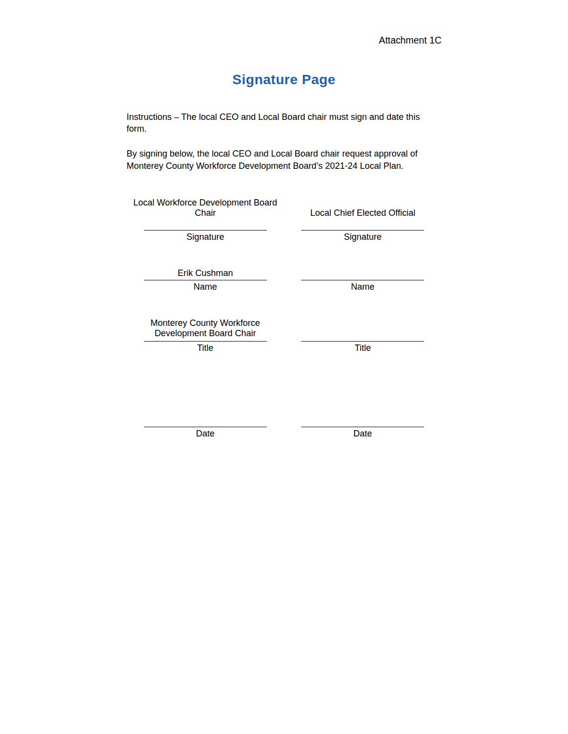Attachment 1C
Signature Page
Instructions – The local CEO and Local Board chair must sign and date this form.
By signing below, the local CEO and Local Board chair request approval of Monterey County Workforce Development Board’s 2021-24 Local Plan.
| Local Workforce Development Board Chair | Local Chief Elected Official |
| Signature | Signature |
| Erik Cushman Name | Name |
| Monterey County Workforce Development Board Chair Title | Title |
| Date | Date |